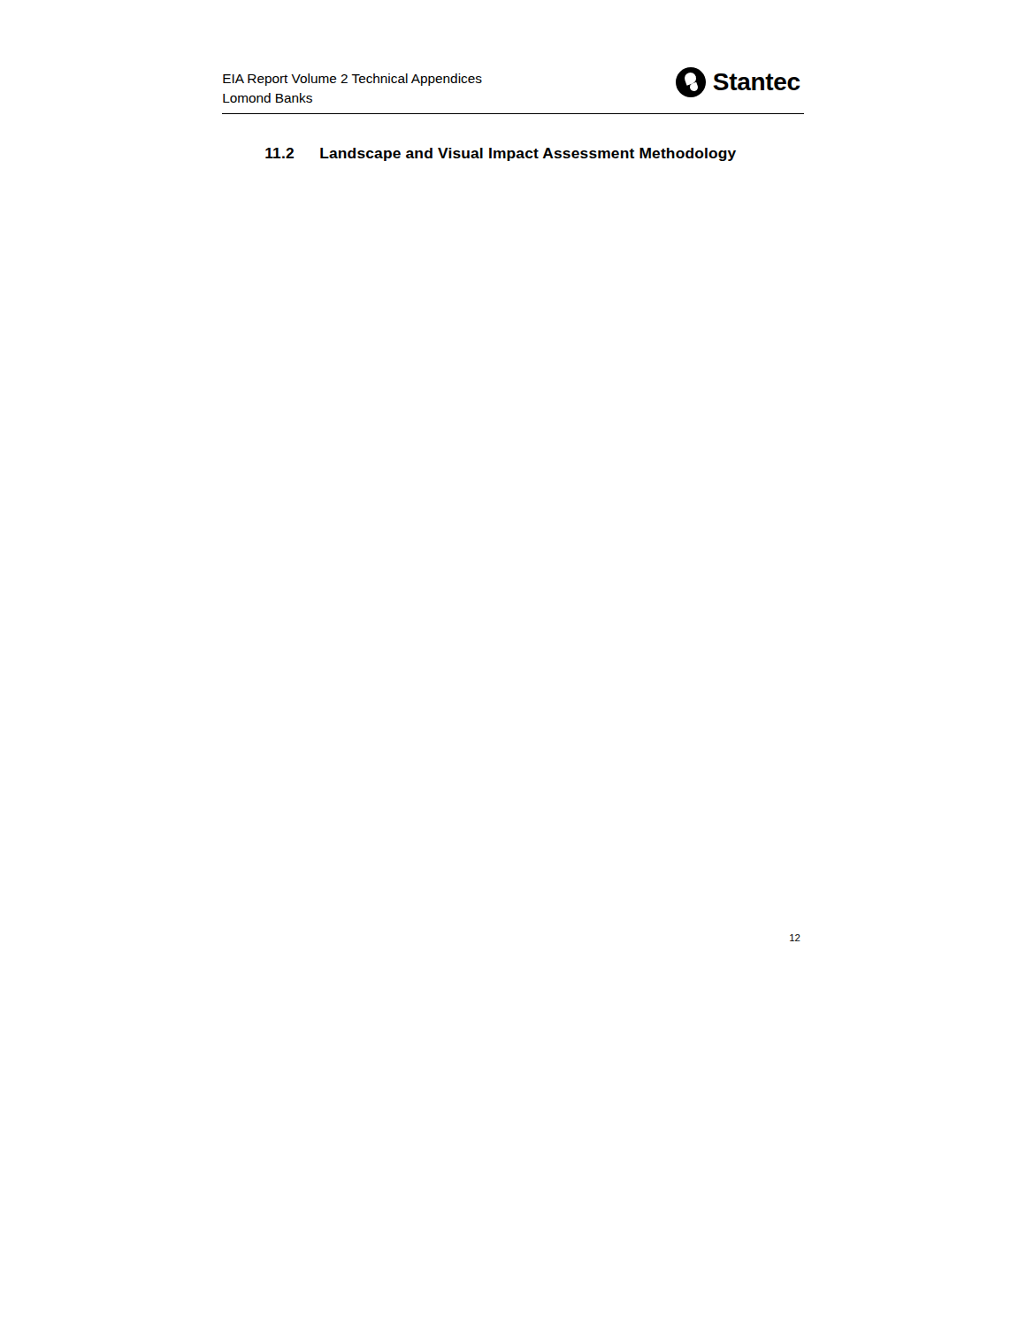EIA Report Volume 2 Technical Appendices
Lomond Banks
Stantec
11.2 Landscape and Visual Impact Assessment Methodology
12